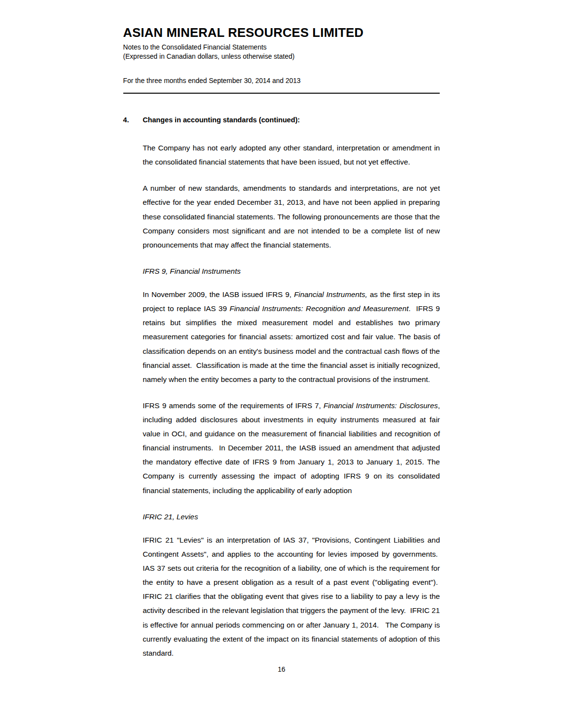ASIAN MINERAL RESOURCES LIMITED
Notes to the Consolidated Financial Statements
(Expressed in Canadian dollars, unless otherwise stated)
For the three months ended September 30, 2014 and 2013
4.
Changes in accounting standards (continued):
The Company has not early adopted any other standard, interpretation or amendment in the consolidated financial statements that have been issued, but not yet effective.
A number of new standards, amendments to standards and interpretations, are not yet effective for the year ended December 31, 2013, and have not been applied in preparing these consolidated financial statements. The following pronouncements are those that the Company considers most significant and are not intended to be a complete list of new pronouncements that may affect the financial statements.
IFRS 9, Financial Instruments
In November 2009, the IASB issued IFRS 9, Financial Instruments, as the first step in its project to replace IAS 39 Financial Instruments: Recognition and Measurement. IFRS 9 retains but simplifies the mixed measurement model and establishes two primary measurement categories for financial assets: amortized cost and fair value. The basis of classification depends on an entity's business model and the contractual cash flows of the financial asset. Classification is made at the time the financial asset is initially recognized, namely when the entity becomes a party to the contractual provisions of the instrument.
IFRS 9 amends some of the requirements of IFRS 7, Financial Instruments: Disclosures, including added disclosures about investments in equity instruments measured at fair value in OCI, and guidance on the measurement of financial liabilities and recognition of financial instruments. In December 2011, the IASB issued an amendment that adjusted the mandatory effective date of IFRS 9 from January 1, 2013 to January 1, 2015. The Company is currently assessing the impact of adopting IFRS 9 on its consolidated financial statements, including the applicability of early adoption
IFRIC 21, Levies
IFRIC 21 "Levies" is an interpretation of IAS 37, "Provisions, Contingent Liabilities and Contingent Assets", and applies to the accounting for levies imposed by governments. IAS 37 sets out criteria for the recognition of a liability, one of which is the requirement for the entity to have a present obligation as a result of a past event ("obligating event"). IFRIC 21 clarifies that the obligating event that gives rise to a liability to pay a levy is the activity described in the relevant legislation that triggers the payment of the levy. IFRIC 21 is effective for annual periods commencing on or after January 1, 2014. The Company is currently evaluating the extent of the impact on its financial statements of adoption of this standard.
16